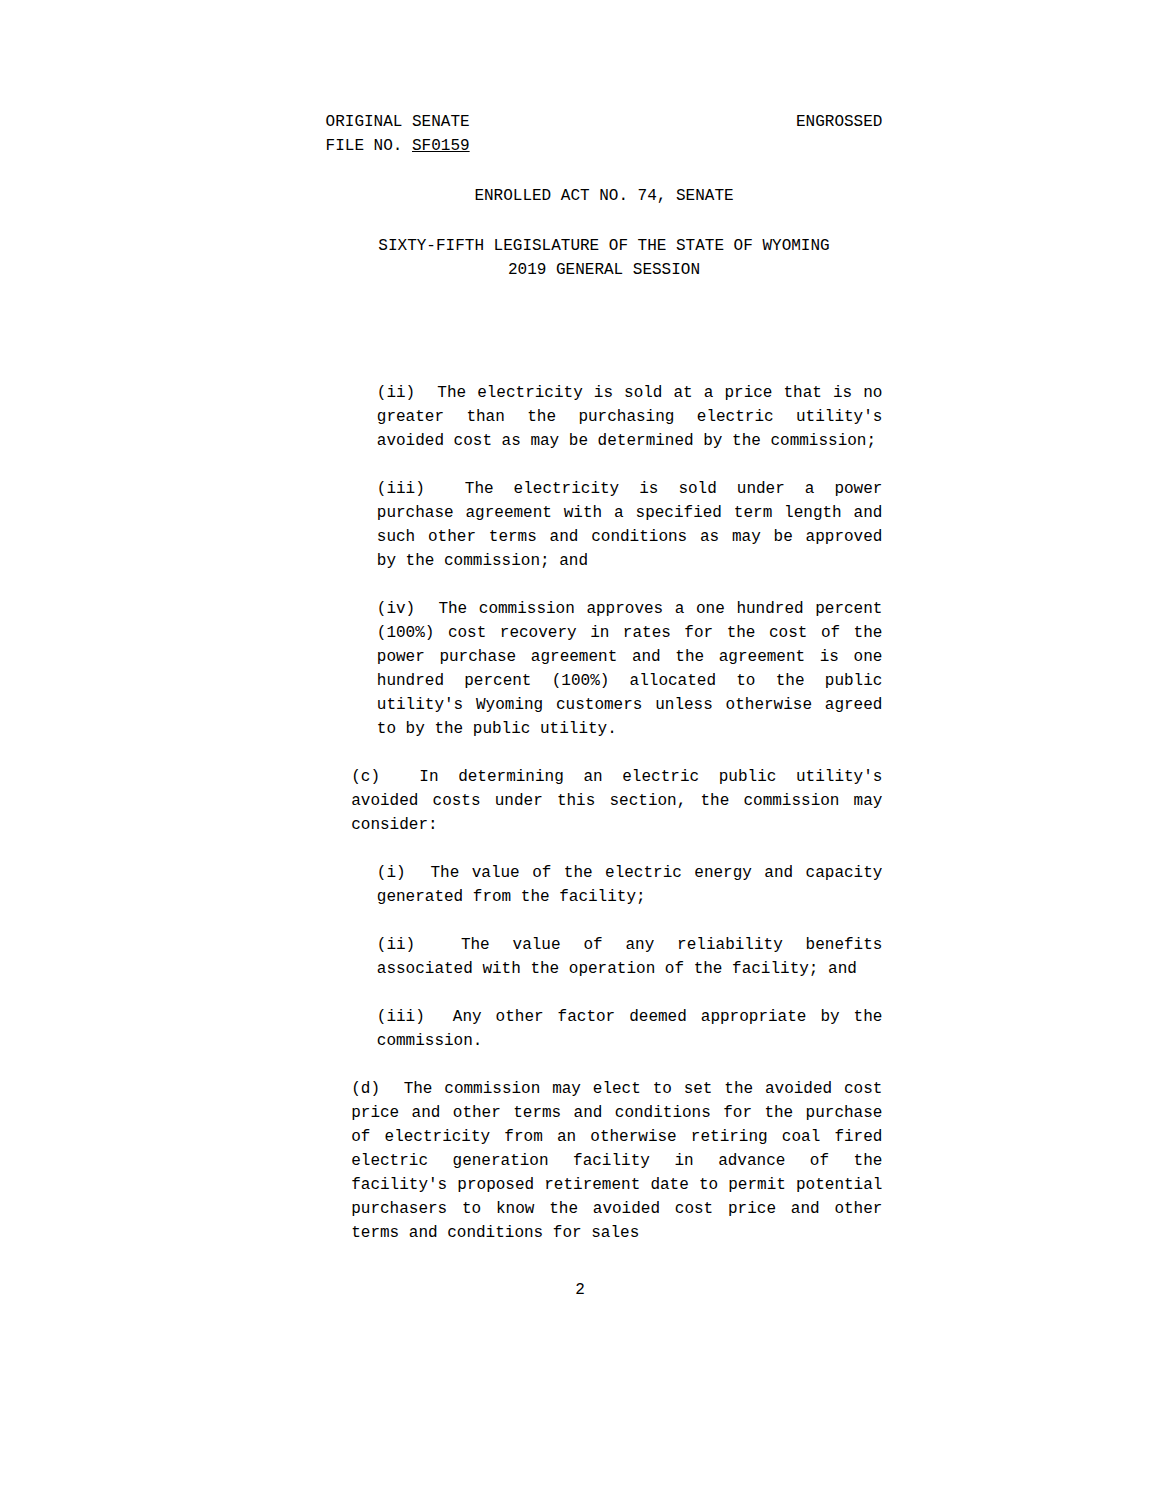ORIGINAL SENATE ENGROSSED
FILE NO. SF0159
ENROLLED ACT NO. 74, SENATE
SIXTY-FIFTH LEGISLATURE OF THE STATE OF WYOMING
2019 GENERAL SESSION
(ii) The electricity is sold at a price that is no greater than the purchasing electric utility's avoided cost as may be determined by the commission;
(iii) The electricity is sold under a power purchase agreement with a specified term length and such other terms and conditions as may be approved by the commission; and
(iv) The commission approves a one hundred percent (100%) cost recovery in rates for the cost of the power purchase agreement and the agreement is one hundred percent (100%) allocated to the public utility's Wyoming customers unless otherwise agreed to by the public utility.
(c) In determining an electric public utility's avoided costs under this section, the commission may consider:
(i) The value of the electric energy and capacity generated from the facility;
(ii) The value of any reliability benefits associated with the operation of the facility; and
(iii) Any other factor deemed appropriate by the commission.
(d) The commission may elect to set the avoided cost price and other terms and conditions for the purchase of electricity from an otherwise retiring coal fired electric generation facility in advance of the facility's proposed retirement date to permit potential purchasers to know the avoided cost price and other terms and conditions for sales
2